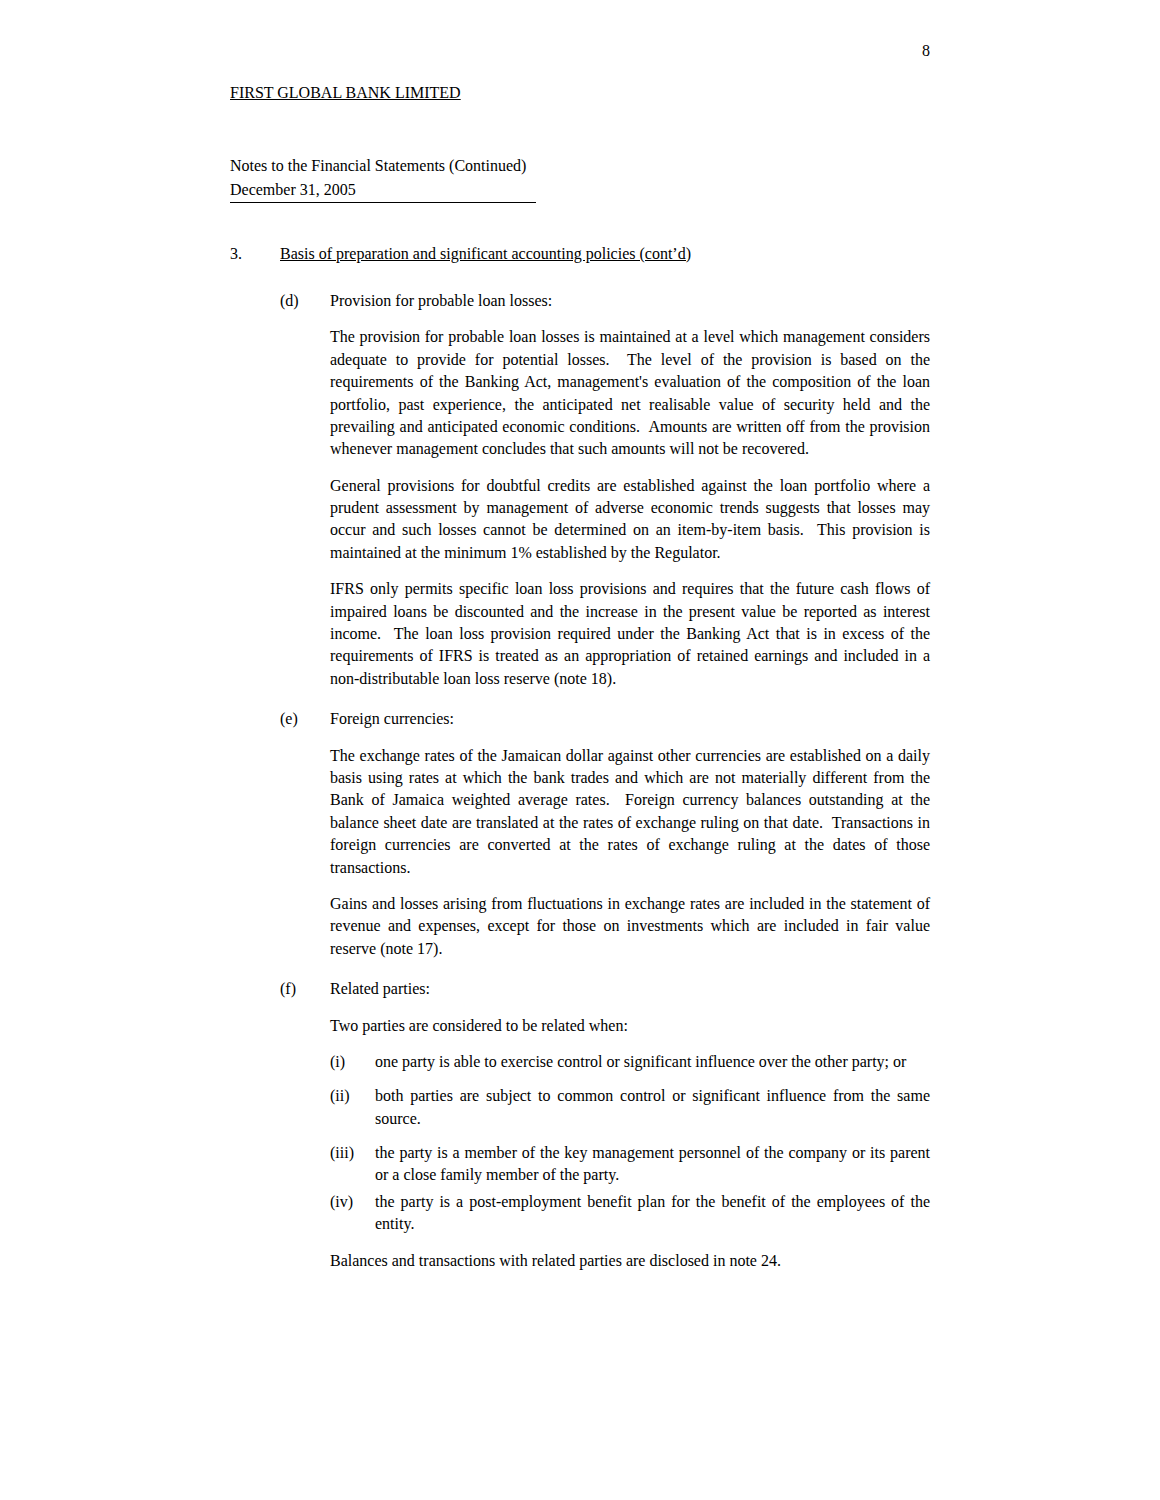8
FIRST GLOBAL BANK LIMITED
Notes to the Financial Statements (Continued)
December 31, 2005
3.
Basis of preparation and significant accounting policies (cont’d)
(d)
Provision for probable loan losses:
The provision for probable loan losses is maintained at a level which management considers adequate to provide for potential losses. The level of the provision is based on the requirements of the Banking Act, management's evaluation of the composition of the loan portfolio, past experience, the anticipated net realisable value of security held and the prevailing and anticipated economic conditions. Amounts are written off from the provision whenever management concludes that such amounts will not be recovered.
General provisions for doubtful credits are established against the loan portfolio where a prudent assessment by management of adverse economic trends suggests that losses may occur and such losses cannot be determined on an item-by-item basis. This provision is maintained at the minimum 1% established by the Regulator.
IFRS only permits specific loan loss provisions and requires that the future cash flows of impaired loans be discounted and the increase in the present value be reported as interest income. The loan loss provision required under the Banking Act that is in excess of the requirements of IFRS is treated as an appropriation of retained earnings and included in a non-distributable loan loss reserve (note 18).
(e)
Foreign currencies:
The exchange rates of the Jamaican dollar against other currencies are established on a daily basis using rates at which the bank trades and which are not materially different from the Bank of Jamaica weighted average rates. Foreign currency balances outstanding at the balance sheet date are translated at the rates of exchange ruling on that date. Transactions in foreign currencies are converted at the rates of exchange ruling at the dates of those transactions.
Gains and losses arising from fluctuations in exchange rates are included in the statement of revenue and expenses, except for those on investments which are included in fair value reserve (note 17).
(f)
Related parties:
Two parties are considered to be related when:
(i) one party is able to exercise control or significant influence over the other party; or
(ii) both parties are subject to common control or significant influence from the same source.
(iii) the party is a member of the key management personnel of the company or its parent or a close family member of the party.
(iv) the party is a post-employment benefit plan for the benefit of the employees of the entity.
Balances and transactions with related parties are disclosed in note 24.